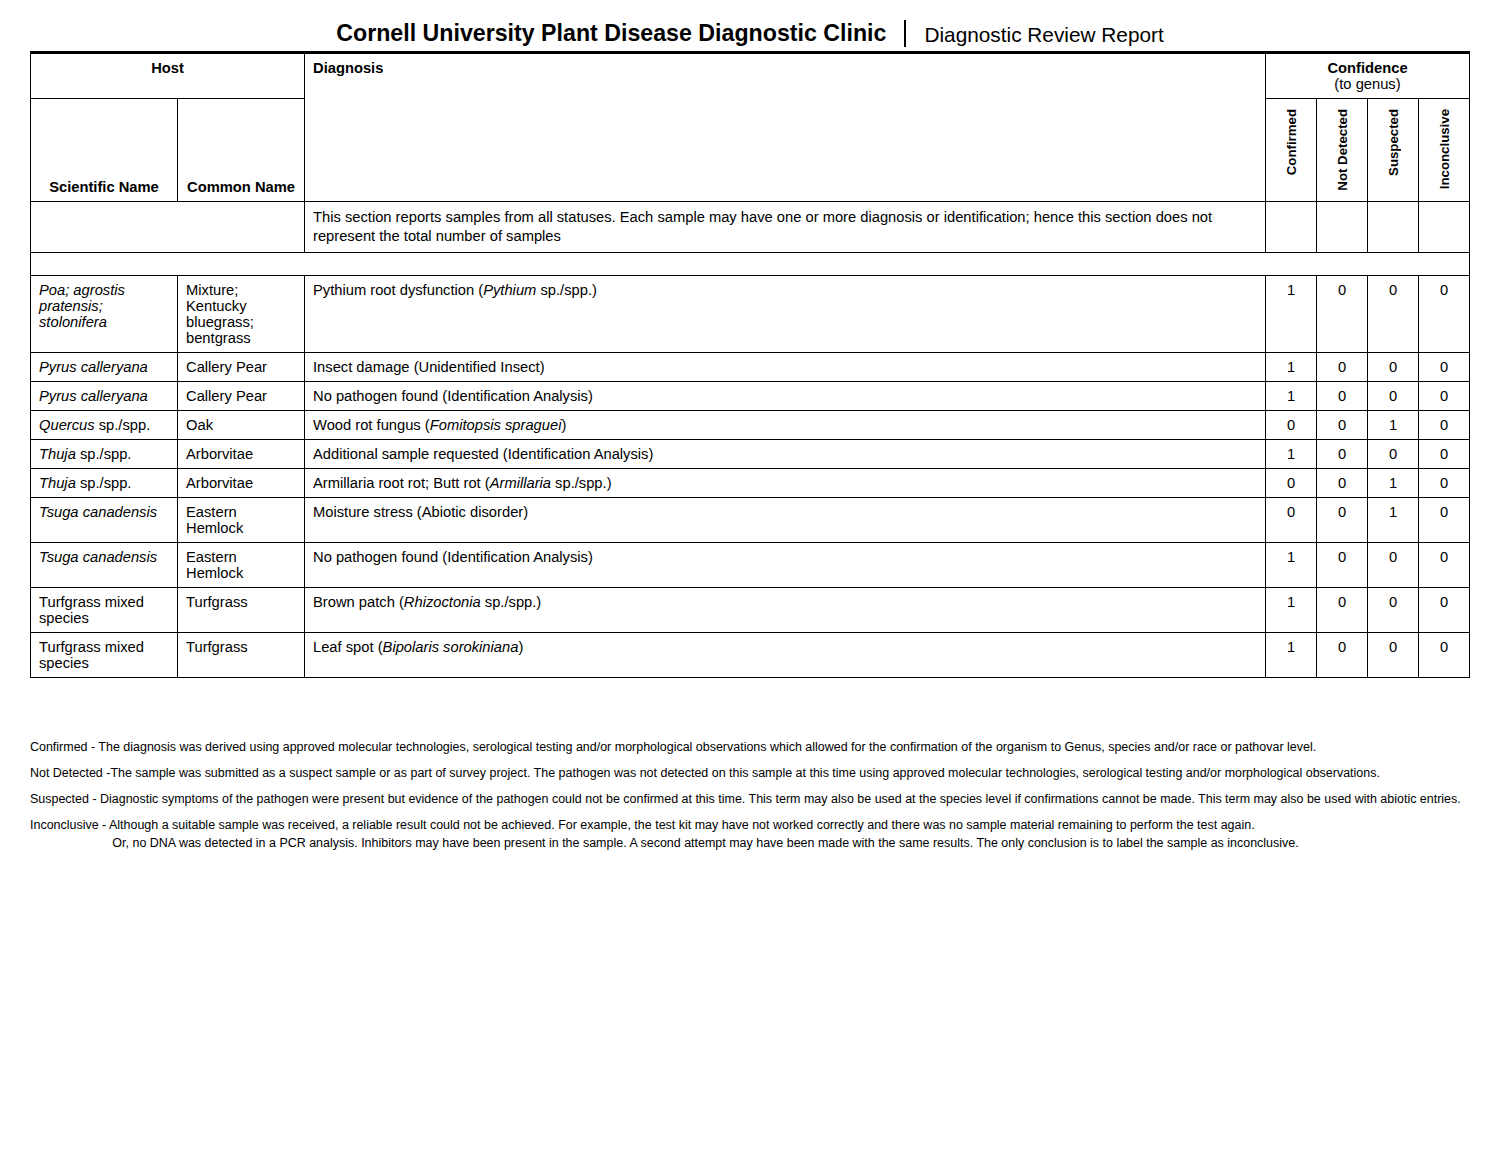Cornell University Plant Disease Diagnostic Clinic
Diagnostic Review Report
| Host | Diagnosis | Confidence (to genus) |
| --- | --- | --- |
| Scientific Name | Common Name | Confirmed | Not Detected | Suspected | Inconclusive |
| | This section reports samples from all statuses. Each sample may have one or more diagnosis or identification; hence this section does not represent the total number of samples | | | | |
| Poa; agrostis pratensis; stolonifera | Mixture; Kentucky bluegrass; bentgrass | Pythium root dysfunction ( Pythium sp./spp.) | 1 | 0 | 0 | 0 |
| Pyrus calleryana | Callery Pear | Insect damage (Unidentified Insect) | 1 | 0 | 0 | 0 |
| Pyrus calleryana | Callery Pear | No pathogen found (Identification Analysis) | 1 | 0 | 0 | 0 |
| Quercus sp./spp. | Oak | Wood rot fungus ( Fomitopsis spraguei ) | 0 | 0 | 1 | 0 |
| Thuja sp./spp. | Arborvitae | Additional sample requested (Identification Analysis) | 1 | 0 | 0 | 0 |
| Thuja sp./spp. | Arborvitae | Armillaria root rot; Butt rot ( Armillaria sp./spp.) | 0 | 0 | 1 | 0 |
| Tsuga canadensis | Eastern Hemlock | Moisture stress (Abiotic disorder) | 0 | 0 | 1 | 0 |
| Tsuga canadensis | Eastern Hemlock | No pathogen found (Identification Analysis) | 1 | 0 | 0 | 0 |
| Turfgrass mixed species | Turfgrass | Brown patch ( Rhizoctonia sp./spp.) | 1 | 0 | 0 | 0 |
| Turfgrass mixed species | Turfgrass | Leaf spot ( Bipolaris sorokiniana ) | 1 | 0 | 0 | 0 |
Confirmed - The diagnosis was derived using approved molecular technologies, serological testing and/or morphological observations which allowed for the confirmation of the organism to Genus, species and/or race or pathovar level.
Not Detected -The sample was submitted as a suspect sample or as part of survey project. The pathogen was not detected on this sample at this time using approved molecular technologies, serological testing and/or morphological observations.
Suspected - Diagnostic symptoms of the pathogen were present but evidence of the pathogen could not be confirmed at this time. This term may also be used at the species level if confirmations cannot be made. This term may also be used with abiotic entries.
Inconclusive - Although a suitable sample was received, a reliable result could not be achieved. For example, the test kit may have not worked correctly and there was no sample material remaining to perform the test again. Or, no DNA was detected in a PCR analysis. Inhibitors may have been present in the sample. A second attempt may have been made with the same results. The only conclusion is to label the sample as inconclusive.